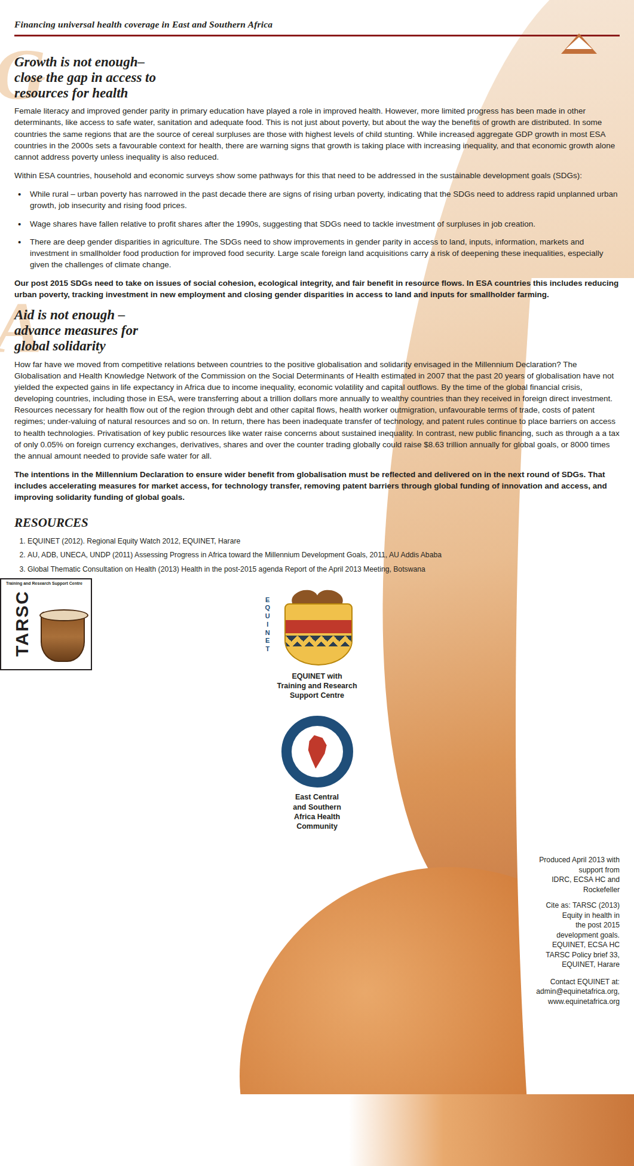Financing universal health coverage in East and Southern Africa
G
Growth is not enough–
close the gap in access to
resources for health
Female literacy and improved gender parity in primary education have played a role in improved health. However, more limited progress has been made in other determinants, like access to safe water, sanitation and adequate food. This is not just about poverty, but about the way the benefits of growth are distributed. In some countries the same regions that are the source of cereal surpluses are those with highest levels of child stunting. While increased aggregate GDP growth in most ESA countries in the 2000s sets a favourable context for health, there are warning signs that growth is taking place with increasing inequality, and that economic growth alone cannot address poverty unless inequality is also reduced.
Within ESA countries, household and economic surveys show some pathways for this that need to be addressed in the sustainable development goals (SDGs):
While rural – urban poverty has narrowed in the past decade there are signs of rising urban poverty, indicating that the SDGs need to address rapid unplanned urban growth, job insecurity and rising food prices.
Wage shares have fallen relative to profit shares after the 1990s, suggesting that SDGs need to tackle investment of surpluses in job creation.
There are deep gender disparities in agriculture. The SDGs need to show improvements in gender parity in access to land, inputs, information, markets and investment in smallholder food production for improved food security. Large scale foreign land acquisitions carry a risk of deepening these inequalities, especially given the challenges of climate change.
Our post 2015 SDGs need to take on issues of social cohesion, ecological integrity, and fair benefit in resource flows. In ESA countries this includes reducing urban poverty, tracking investment in new employment and closing gender disparities in access to land and inputs for smallholder farming.
A
Aid is not enough –
advance measures for
global solidarity
How far have we moved from competitive relations between countries to the positive globalisation and solidarity envisaged in the Millennium Declaration? The Globalisation and Health Knowledge Network of the Commission on the Social Determinants of Health estimated in 2007 that the past 20 years of globalisation have not yielded the expected gains in life expectancy in Africa due to income inequality, economic volatility and capital outflows. By the time of the global financial crisis, developing countries, including those in ESA, were transferring about a trillion dollars more annually to wealthy countries than they received in foreign direct investment. Resources necessary for health flow out of the region through debt and other capital flows, health worker outmigration, unfavourable terms of trade, costs of patent regimes; under-valuing of natural resources and so on. In return, there has been inadequate transfer of technology, and patent rules continue to place barriers on access to health technologies. Privatisation of key public resources like water raise concerns about sustained inequality. In contrast, new public financing, such as through a a tax of only 0.05% on foreign currency exchanges, derivatives, shares and over the counter trading globally could raise $8.63 trillion annually for global goals, or 8000 times the annual amount needed to provide safe water for all.
The intentions in the Millennium Declaration to ensure wider benefit from globalisation must be reflected and delivered on in the next round of SDGs. That includes accelerating measures for market access, for technology transfer, removing patent barriers through global funding of innovation and access, and improving solidarity funding of global goals.
RESOURCES
EQUINET (2012). Regional Equity Watch 2012, EQUINET, Harare
AU, ADB, UNECA, UNDP (2011) Assessing Progress in Africa toward the Millennium Development Goals, 2011, AU Addis Ababa
Global Thematic Consultation on Health (2013) Health in the post-2015 agenda Report of the April 2013 Meeting, Botswana
E Q U I N E T
EQUINET with
Training and Research
Support Centre
East Central
and Southern
Africa Health
Community
Produced April 2013 with
support from
IDRC, ECSA HC and
Rockefeller
Cite as: TARSC (2013)
Equity in health in
the post 2015
development goals.
EQUINET, ECSA HC
TARSC Policy brief 33,
EQUINET, Harare
Contact EQUINET at:
admin@equinetafrica.org,
www.equinetafrica.org
Training and Research Support Centre
TARSC
4